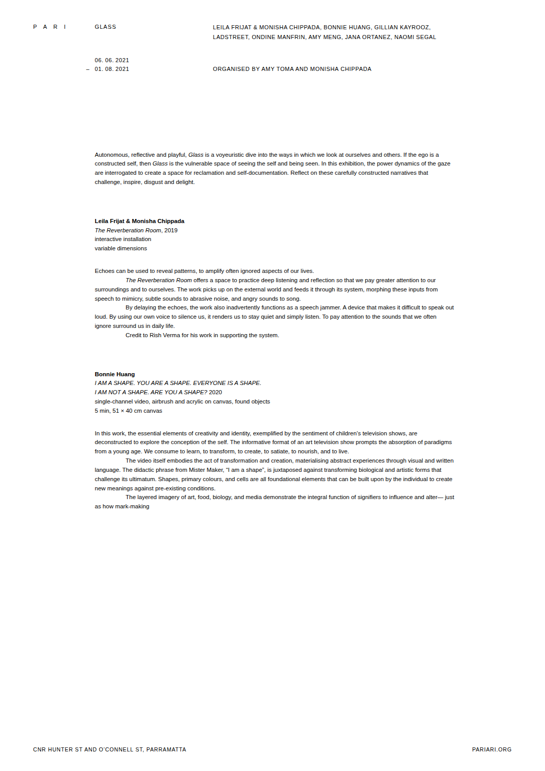P A R I
GLASS
LEILA FRIJAT & MONISHA CHIPPADA, BONNIE HUANG, GILLIAN KAYROOZ,
LADSTREET, ONDINE MANFRIN, AMY MENG, JANA ORTANEZ, NAOMI SEGAL
06. 06. 2021
–
01. 08. 2021
ORGANISED BY AMY TOMA AND MONISHA CHIPPADA
Autonomous, reflective and playful, Glass is a voyeuristic dive into the ways in which we look at ourselves and others. If the ego is a constructed self, then Glass is the vulnerable space of seeing the self and being seen. In this exhibition, the power dynamics of the gaze are interrogated to create a space for reclamation and self-documentation. Reflect on these carefully constructed narratives that challenge, inspire, disgust and delight.
Leila Frijat & Monisha Chippada
The Reverberation Room, 2019
interactive installation
variable dimensions
Echoes can be used to reveal patterns, to amplify often ignored aspects of our lives.
The Reverberation Room offers a space to practice deep listening and reflection so that we pay greater attention to our surroundings and to ourselves. The work picks up on the external world and feeds it through its system, morphing these inputs from speech to mimicry, subtle sounds to abrasive noise, and angry sounds to song.
By delaying the echoes, the work also inadvertently functions as a speech jammer. A device that makes it difficult to speak out loud. By using our own voice to silence us, it renders us to stay quiet and simply listen. To pay attention to the sounds that we often ignore surround us in daily life.
Credit to Rish Verma for his work in supporting the system.
Bonnie Huang
I AM A SHAPE. YOU ARE A SHAPE. EVERYONE IS A SHAPE.
I AM NOT A SHAPE. ARE YOU A SHAPE? 2020
single-channel video, airbrush and acrylic on canvas, found objects
5 min, 51 × 40 cm canvas
In this work, the essential elements of creativity and identity, exemplified by the sentiment of children’s television shows, are deconstructed to explore the conception of the self. The informative format of an art television show prompts the absorption of paradigms from a young age. We consume to learn, to transform, to create, to satiate, to nourish, and to live.
The video itself embodies the act of transformation and creation, materialising abstract experiences through visual and written language. The didactic phrase from Mister Maker, “I am a shape”, is juxtaposed against transforming biological and artistic forms that challenge its ultimatum. Shapes, primary colours, and cells are all foundational elements that can be built upon by the individual to create new meanings against pre-existing conditions.
The layered imagery of art, food, biology, and media demonstrate the integral function of signifiers to influence and alter— just as how mark-making
CNR HUNTER ST AND O’CONNELL ST, PARRAMATTA
PARIARI.ORG